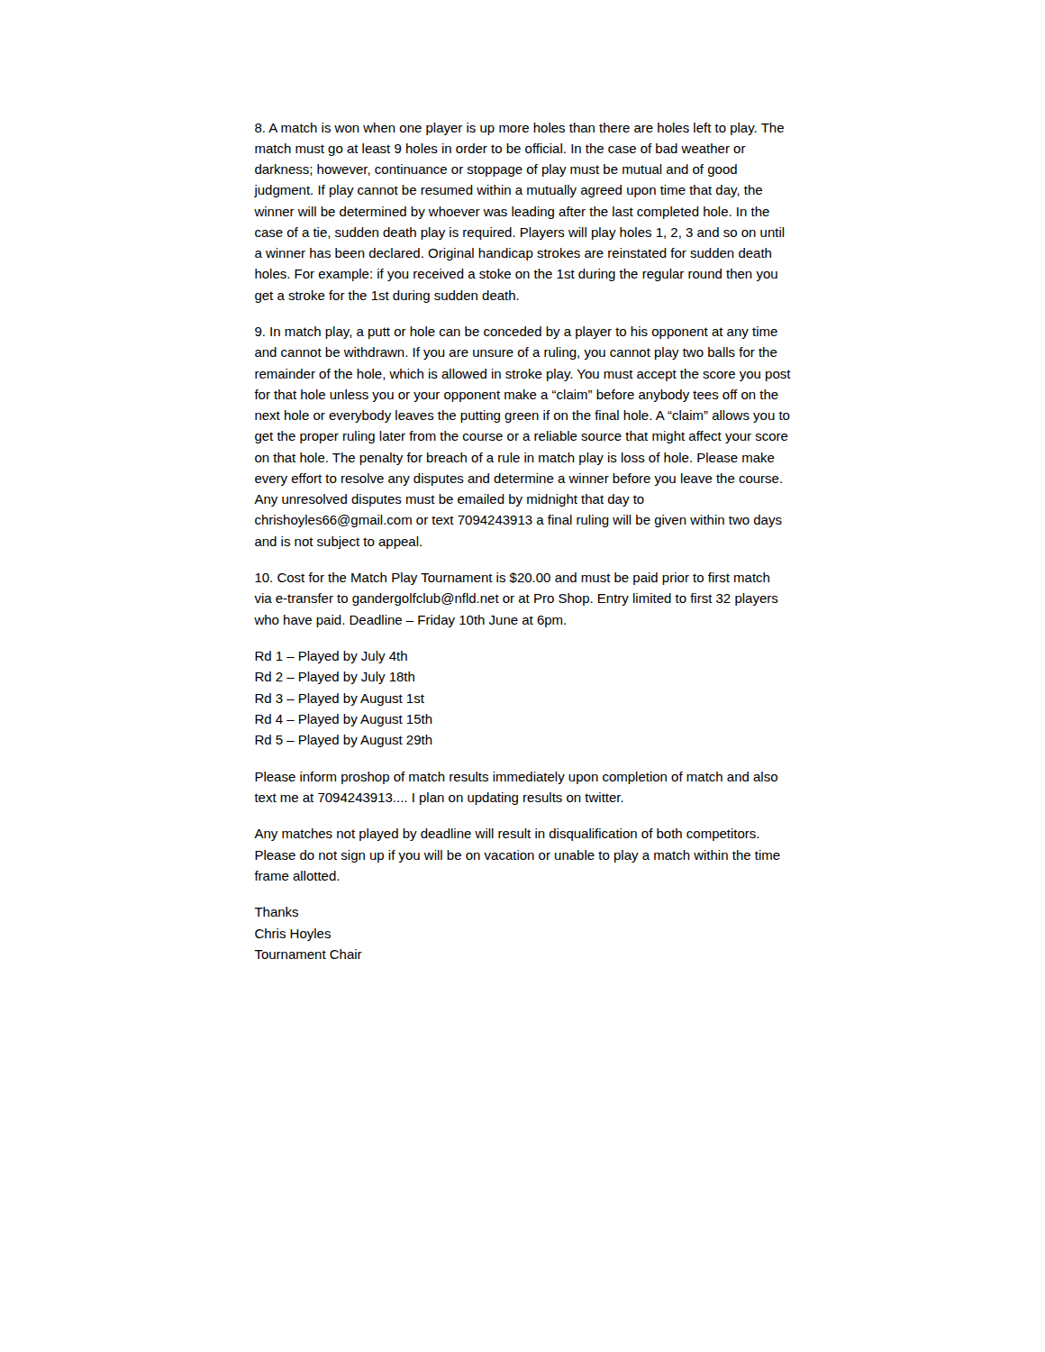8. A match is won when one player is up more holes than there are holes left to play. The match must go at least 9 holes in order to be official. In the case of bad weather or darkness; however, continuance or stoppage of play must be mutual and of good judgment. If play cannot be resumed within a mutually agreed upon time that day, the winner will be determined by whoever was leading after the last completed hole. In the case of a tie, sudden death play is required. Players will play holes 1, 2, 3 and so on until a winner has been declared. Original handicap strokes are reinstated for sudden death holes. For example: if you received a stoke on the 1st during the regular round then you get a stroke for the 1st during sudden death.
9. In match play, a putt or hole can be conceded by a player to his opponent at any time and cannot be withdrawn. If you are unsure of a ruling, you cannot play two balls for the remainder of the hole, which is allowed in stroke play. You must accept the score you post for that hole unless you or your opponent make a “claim” before anybody tees off on the next hole or everybody leaves the putting green if on the final hole. A “claim” allows you to get the proper ruling later from the course or a reliable source that might affect your score on that hole. The penalty for breach of a rule in match play is loss of hole. Please make every effort to resolve any disputes and determine a winner before you leave the course. Any unresolved disputes must be emailed by midnight that day to chrishoyles66@gmail.com or text 7094243913 a final ruling will be given within two days and is not subject to appeal.
10. Cost for the Match Play Tournament is $20.00 and must be paid prior to first match via e-transfer to gandergolfclub@nfld.net or at Pro Shop. Entry limited to first 32 players who have paid. Deadline – Friday 10th June at 6pm.
Rd 1 – Played by July 4th
Rd 2 – Played by July 18th
Rd 3 – Played by August 1st
Rd 4 – Played by August 15th
Rd 5 – Played by August 29th
Please inform proshop of match results immediately upon completion of match and also text me at 7094243913.... I plan on updating results on twitter.
Any matches not played by deadline will result in disqualification of both competitors. Please do not sign up if you will be on vacation or unable to play a match within the time frame allotted.
Thanks
Chris Hoyles
Tournament Chair